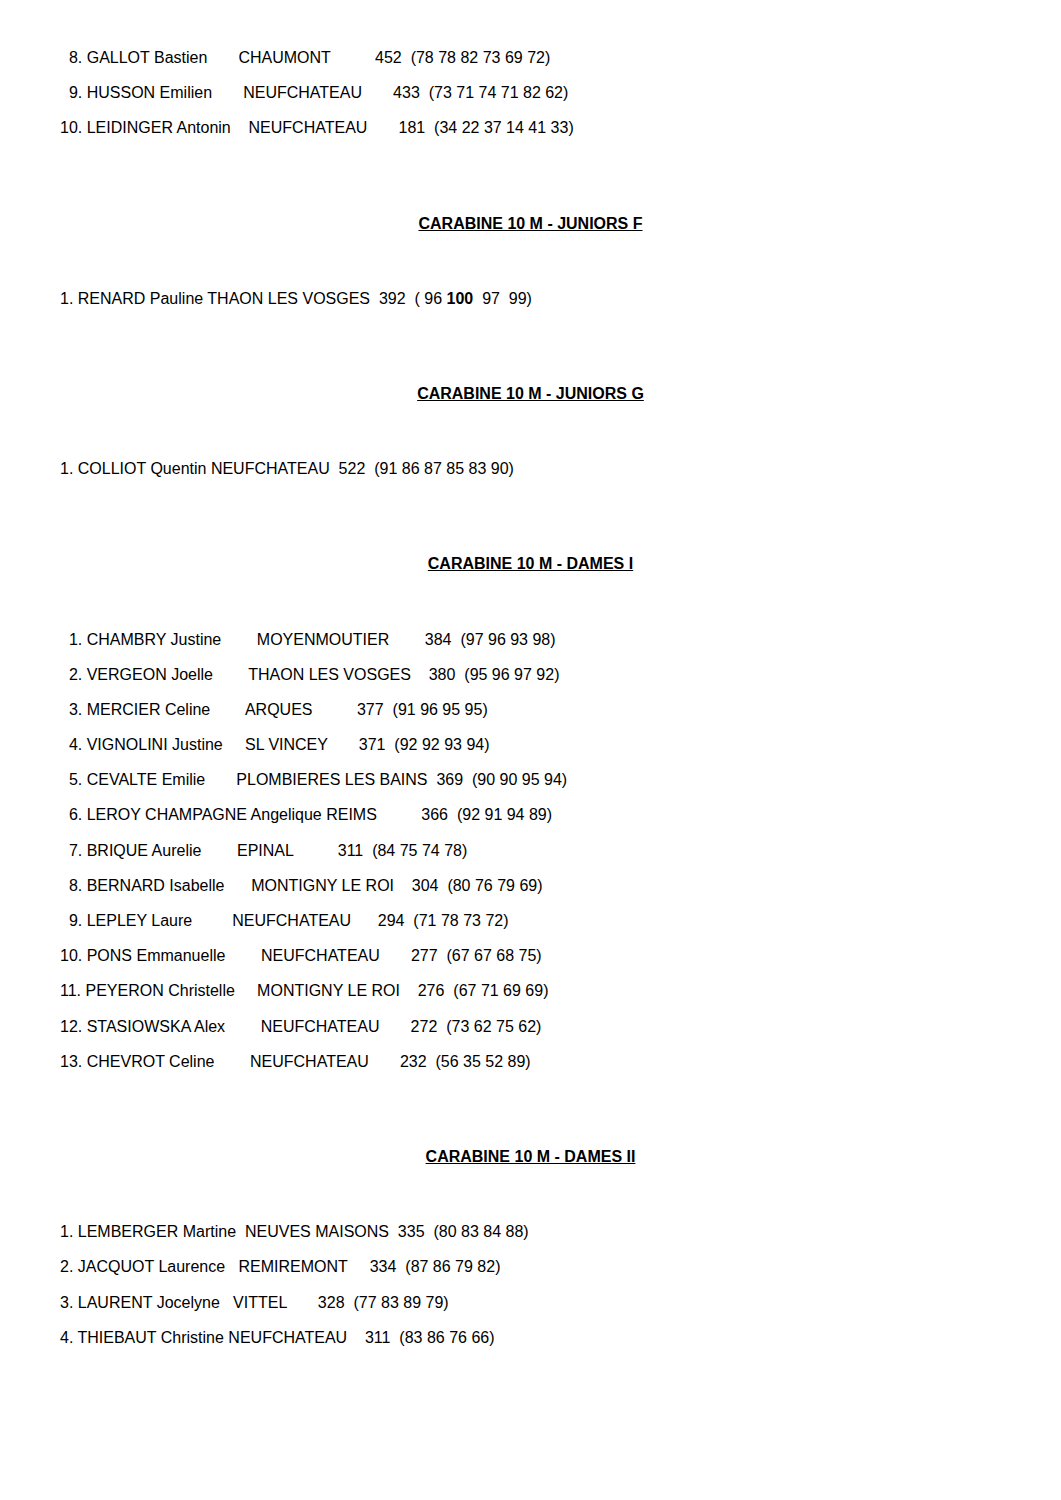8. GALLOT Bastien CHAUMONT 452 (78 78 82 73 69 72)
9. HUSSON Emilien NEUFCHATEAU 433 (73 71 74 71 82 62)
10. LEIDINGER Antonin NEUFCHATEAU 181 (34 22 37 14 41 33)
CARABINE 10 M - JUNIORS F
1. RENARD Pauline THAON LES VOSGES 392 ( 96 100 97 99)
CARABINE 10 M - JUNIORS G
1. COLLIOT Quentin NEUFCHATEAU 522 (91 86 87 85 83 90)
CARABINE 10 M - DAMES I
1. CHAMBRY Justine MOYENMOUTIER 384 (97 96 93 98)
2. VERGEON Joelle THAON LES VOSGES 380 (95 96 97 92)
3. MERCIER Celine ARQUES 377 (91 96 95 95)
4. VIGNOLINI Justine SL VINCEY 371 (92 92 93 94)
5. CEVALTE Emilie PLOMBIERES LES BAINS 369 (90 90 95 94)
6. LEROY CHAMPAGNE Angelique REIMS 366 (92 91 94 89)
7. BRIQUE Aurelie EPINAL 311 (84 75 74 78)
8. BERNARD Isabelle MONTIGNY LE ROI 304 (80 76 79 69)
9. LEPLEY Laure NEUFCHATEAU 294 (71 78 73 72)
10. PONS Emmanuelle NEUFCHATEAU 277 (67 67 68 75)
11. PEYERON Christelle MONTIGNY LE ROI 276 (67 71 69 69)
12. STASIOWSKA Alex NEUFCHATEAU 272 (73 62 75 62)
13. CHEVROT Celine NEUFCHATEAU 232 (56 35 52 89)
CARABINE 10 M - DAMES II
1. LEMBERGER Martine NEUVES MAISONS 335 (80 83 84 88)
2. JACQUOT Laurence REMIREMONT 334 (87 86 79 82)
3. LAURENT Jocelyne VITTEL 328 (77 83 89 79)
4. THIEBAUT Christine NEUFCHATEAU 311 (83 86 76 66)